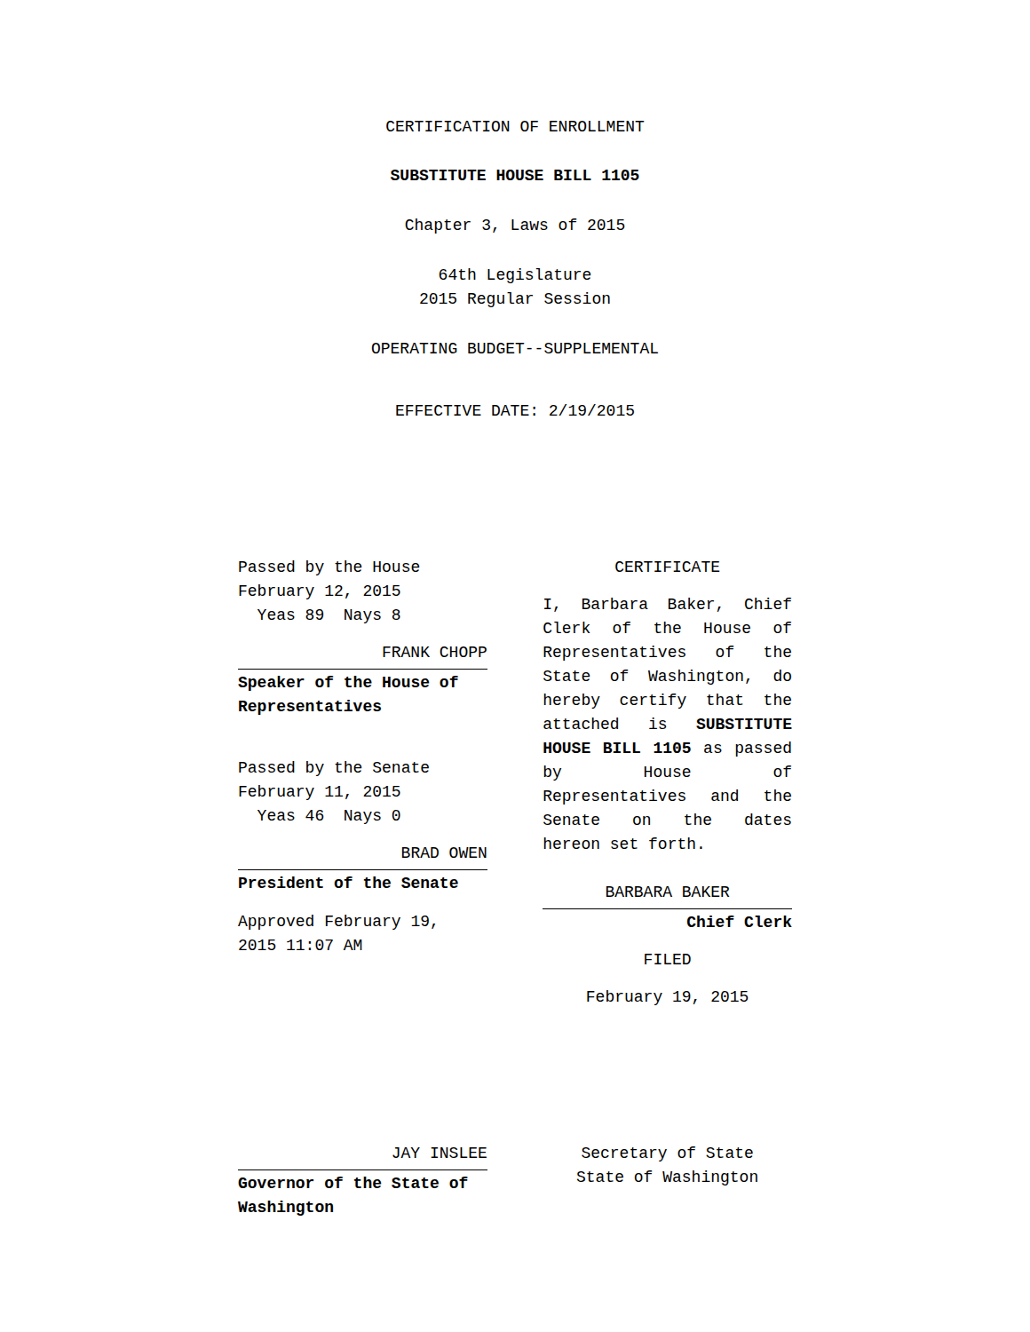CERTIFICATION OF ENROLLMENT
SUBSTITUTE HOUSE BILL 1105
Chapter 3, Laws of 2015
64th Legislature
2015 Regular Session
OPERATING BUDGET--SUPPLEMENTAL
EFFECTIVE DATE: 2/19/2015
Passed by the House February 12, 2015
Yeas 89 Nays 8
FRANK CHOPP
Speaker of the House of Representatives
Passed by the Senate February 11, 2015
Yeas 46 Nays 0
BRAD OWEN
President of the Senate
Approved February 19, 2015 11:07 AM
CERTIFICATE
I, Barbara Baker, Chief Clerk of the House of Representatives of the State of Washington, do hereby certify that the attached is SUBSTITUTE HOUSE BILL 1105 as passed by House of Representatives and the Senate on the dates hereon set forth.
BARBARA BAKER
Chief Clerk
FILED
February 19, 2015
JAY INSLEE
Governor of the State of Washington
Secretary of State
State of Washington